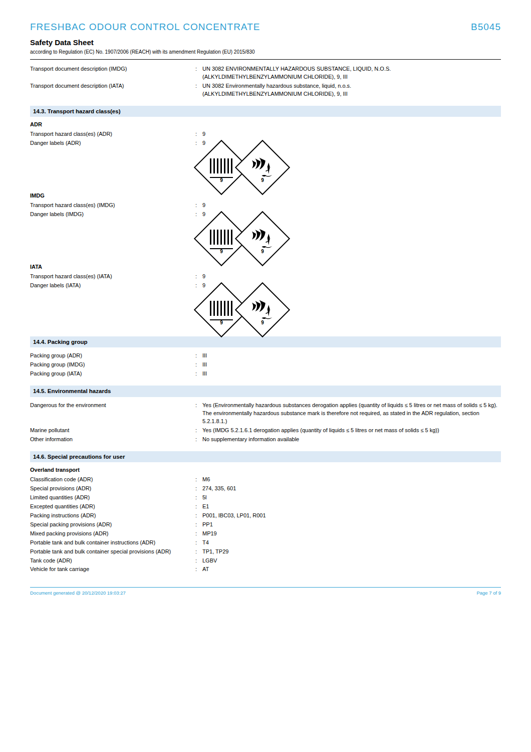FRESHBAC ODOUR CONTROL CONCENTRATE
B5045
Safety Data Sheet
according to Regulation (EC) No. 1907/2006 (REACH) with its amendment Regulation (EU) 2015/830
| Transport document description (IMDG) | : | UN 3082 ENVIRONMENTALLY HAZARDOUS SUBSTANCE, LIQUID, N.O.S. (ALKYLDIMETHYLBENZYLAMMONIUM CHLORIDE), 9, III |
| Transport document description (IATA) | : | UN 3082 Environmentally hazardous substance, liquid, n.o.s. (ALKYLDIMETHYLBENZYLAMMONIUM CHLORIDE), 9, III |
14.3. Transport hazard class(es)
ADR
| Transport hazard class(es) (ADR) | : | 9 |
| Danger labels (ADR) | : | 9 |
:
9
9
IMDG
| Transport hazard class(es) (IMDG) | : | 9 |
| Danger labels (IMDG) | : | 9 |
:
9
9
IATA
| Transport hazard class(es) (IATA) | : | 9 |
| Danger labels (IATA) | : | 9 |
:
9
9
14.4. Packing group
| Packing group (ADR) | : | III |
| Packing group (IMDG) | : | III |
| Packing group (IATA) | : | III |
14.5. Environmental hazards
| Dangerous for the environment | : | Yes (Environmentally hazardous substances derogation applies (quantity of liquids ≤ 5 litres or net mass of solids ≤ 5 kg). The environmentally hazardous substance mark is therefore not required, as stated in the ADR regulation, section 5.2.1.8.1.) |
| Marine pollutant | : | Yes (IMDG 5.2.1.6.1 derogation applies (quantity of liquids ≤ 5 litres or net mass of solids ≤ 5 kg)) |
| Other information | : | No supplementary information available |
14.6. Special precautions for user
Overland transport
| Classification code (ADR) | : | M6 |
| Special provisions (ADR) | : | 274, 335, 601 |
| Limited quantities (ADR) | : | 5l |
| Excepted quantities (ADR) | : | E1 |
| Packing instructions (ADR) | : | P001, IBC03, LP01, R001 |
| Special packing provisions (ADR) | : | PP1 |
| Mixed packing provisions (ADR) | : | MP19 |
| Portable tank and bulk container instructions (ADR) | : | T4 |
| Portable tank and bulk container special provisions (ADR) | : | TP1, TP29 |
| Tank code (ADR) | : | LGBV |
| Vehicle for tank carriage | : | AT |
Document generated @ 20/12/2020 19:03:27
Page 7 of 9